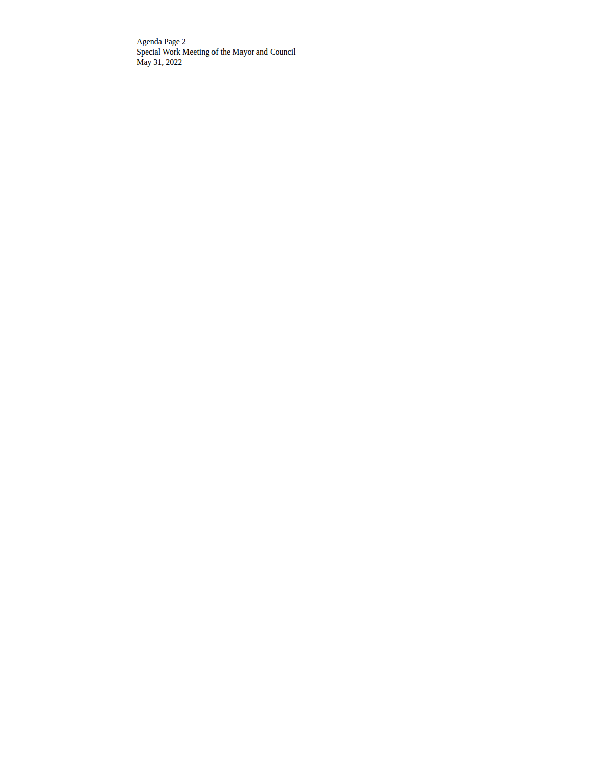Agenda Page 2
Special Work Meeting of the Mayor and Council
May 31, 2022